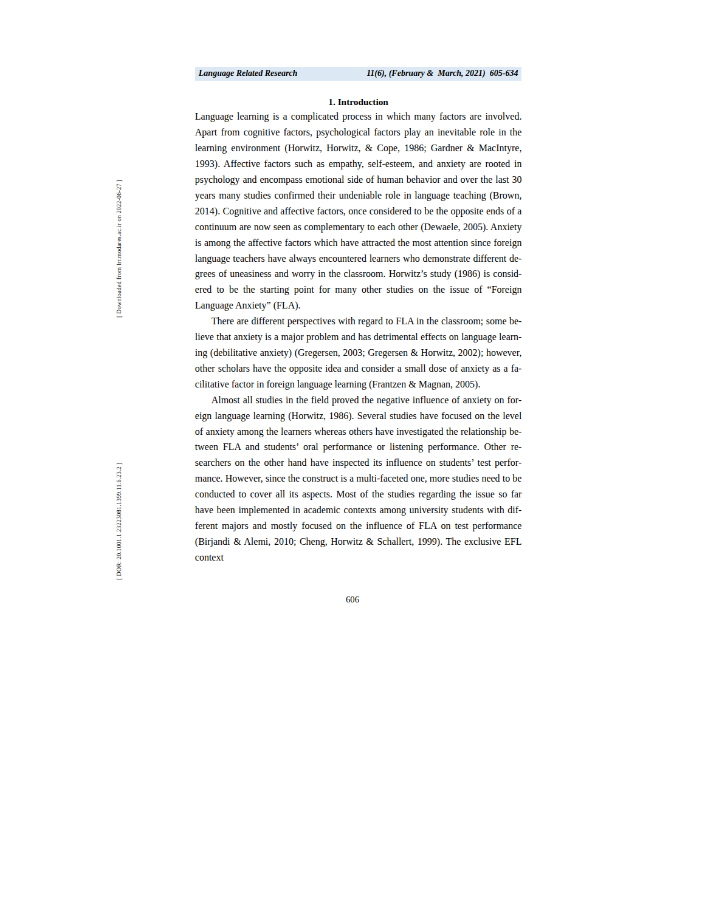[ Downloaded from lrr.modares.ac.ir on 2022-06-27 ]
[ DOR: 20.1001.1.23223081.1399.11.6.23.2 ]
Language Related Research 11(6), (February & March, 2021) 605-634
1. Introduction
Language learning is a complicated process in which many factors are involved. Apart from cognitive factors, psychological factors play an inevitable role in the learning environment (Horwitz, Horwitz, & Cope, 1986; Gardner & MacIntyre, 1993). Affective factors such as empathy, self-esteem, and anxiety are rooted in psychology and encompass emotional side of human behavior and over the last 30 years many studies confirmed their undeniable role in language teaching (Brown, 2014). Cognitive and affective factors, once considered to be the opposite ends of a continuum are now seen as complementary to each other (Dewaele, 2005). Anxiety is among the affective factors which have attracted the most attention since foreign language teachers have always encountered learners who demonstrate different degrees of uneasiness and worry in the classroom. Horwitz’s study (1986) is considered to be the starting point for many other studies on the issue of “Foreign Language Anxiety” (FLA).
There are different perspectives with regard to FLA in the classroom; some believe that anxiety is a major problem and has detrimental effects on language learning (debilitative anxiety) (Gregersen, 2003; Gregersen & Horwitz, 2002); however, other scholars have the opposite idea and consider a small dose of anxiety as a facilitative factor in foreign language learning (Frantzen & Magnan, 2005).
Almost all studies in the field proved the negative influence of anxiety on foreign language learning (Horwitz, 1986). Several studies have focused on the level of anxiety among the learners whereas others have investigated the relationship between FLA and students’ oral performance or listening performance. Other researchers on the other hand have inspected its influence on students’ test performance. However, since the construct is a multi-faceted one, more studies need to be conducted to cover all its aspects. Most of the studies regarding the issue so far have been implemented in academic contexts among university students with different majors and mostly focused on the influence of FLA on test performance (Birjandi & Alemi, 2010; Cheng, Horwitz & Schallert, 1999). The exclusive EFL context
606